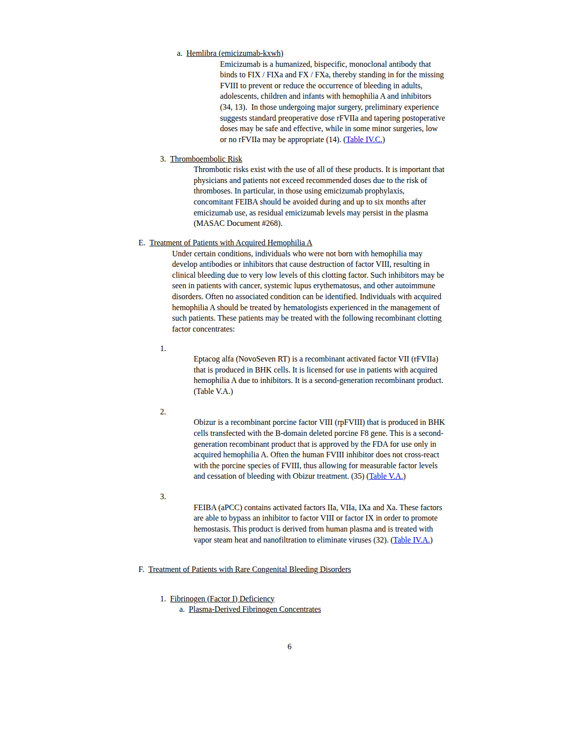a. Hemlibra (emicizumab-kxwh) Emicizumab is a humanized, bispecific, monoclonal antibody that binds to FIX / FIXa and FX / FXa, thereby standing in for the missing FVIII to prevent or reduce the occurrence of bleeding in adults, adolescents, children and infants with hemophilia A and inhibitors (34, 13). In those undergoing major surgery, preliminary experience suggests standard preoperative dose rFVIIa and tapering postoperative doses may be safe and effective, while in some minor surgeries, low or no rFVIIa may be appropriate (14). (Table IV.C.)
3. Thromboembolic Risk Thrombotic risks exist with the use of all of these products. It is important that physicians and patients not exceed recommended doses due to the risk of thromboses. In particular, in those using emicizumab prophylaxis, concomitant FEIBA should be avoided during and up to six months after emicizumab use, as residual emicizumab levels may persist in the plasma (MASAC Document #268).
E. Treatment of Patients with Acquired Hemophilia A Under certain conditions, individuals who were not born with hemophilia may develop antibodies or inhibitors that cause destruction of factor VIII, resulting in clinical bleeding due to very low levels of this clotting factor. Such inhibitors may be seen in patients with cancer, systemic lupus erythematosus, and other autoimmune disorders. Often no associated condition can be identified. Individuals with acquired hemophilia A should be treated by hematologists experienced in the management of such patients. These patients may be treated with the following recombinant clotting factor concentrates:
1. Eptacog alfa (NovoSeven RT) is a recombinant activated factor VII (rFVIIa) that is produced in BHK cells. It is licensed for use in patients with acquired hemophilia A due to inhibitors. It is a second-generation recombinant product. (Table V.A.)
2. Obizur is a recombinant porcine factor VIII (rpFVIII) that is produced in BHK cells transfected with the B-domain deleted porcine F8 gene. This is a second-generation recombinant product that is approved by the FDA for use only in acquired hemophilia A. Often the human FVIII inhibitor does not cross-react with the porcine species of FVIII, thus allowing for measurable factor levels and cessation of bleeding with Obizur treatment. (35) (Table V.A.)
3. FEIBA (aPCC) contains activated factors IIa, VIIa, IXa and Xa. These factors are able to bypass an inhibitor to factor VIII or factor IX in order to promote hemostasis. This product is derived from human plasma and is treated with vapor steam heat and nanofiltration to eliminate viruses (32). (Table IV.A.)
F. Treatment of Patients with Rare Congenital Bleeding Disorders
1. Fibrinogen (Factor I) Deficiency
a. Plasma-Derived Fibrinogen Concentrates
6